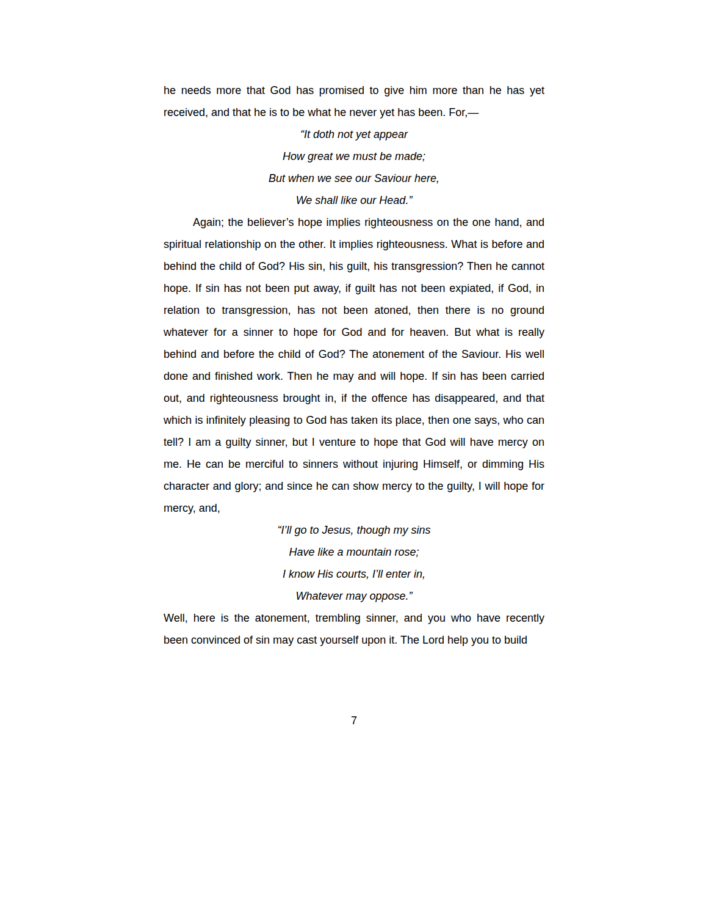he needs more that God has promised to give him more than he has yet received, and that he is to be what he never yet has been. For,—
“It doth not yet appear
How great we must be made;
But when we see our Saviour here,
We shall like our Head.”
Again; the believer’s hope implies righteousness on the one hand, and spiritual relationship on the other. It implies righteousness. What is before and behind the child of God? His sin, his guilt, his transgression? Then he cannot hope. If sin has not been put away, if guilt has not been expiated, if God, in relation to transgression, has not been atoned, then there is no ground whatever for a sinner to hope for God and for heaven. But what is really behind and before the child of God? The atonement of the Saviour. His well done and finished work. Then he may and will hope. If sin has been carried out, and righteousness brought in, if the offence has disappeared, and that which is infinitely pleasing to God has taken its place, then one says, who can tell? I am a guilty sinner, but I venture to hope that God will have mercy on me. He can be merciful to sinners without injuring Himself, or dimming His character and glory; and since he can show mercy to the guilty, I will hope for mercy, and,
“I’ll go to Jesus, though my sins
Have like a mountain rose;
I know His courts, I’ll enter in,
Whatever may oppose.”
Well, here is the atonement, trembling sinner, and you who have recently been convinced of sin may cast yourself upon it. The Lord help you to build
7